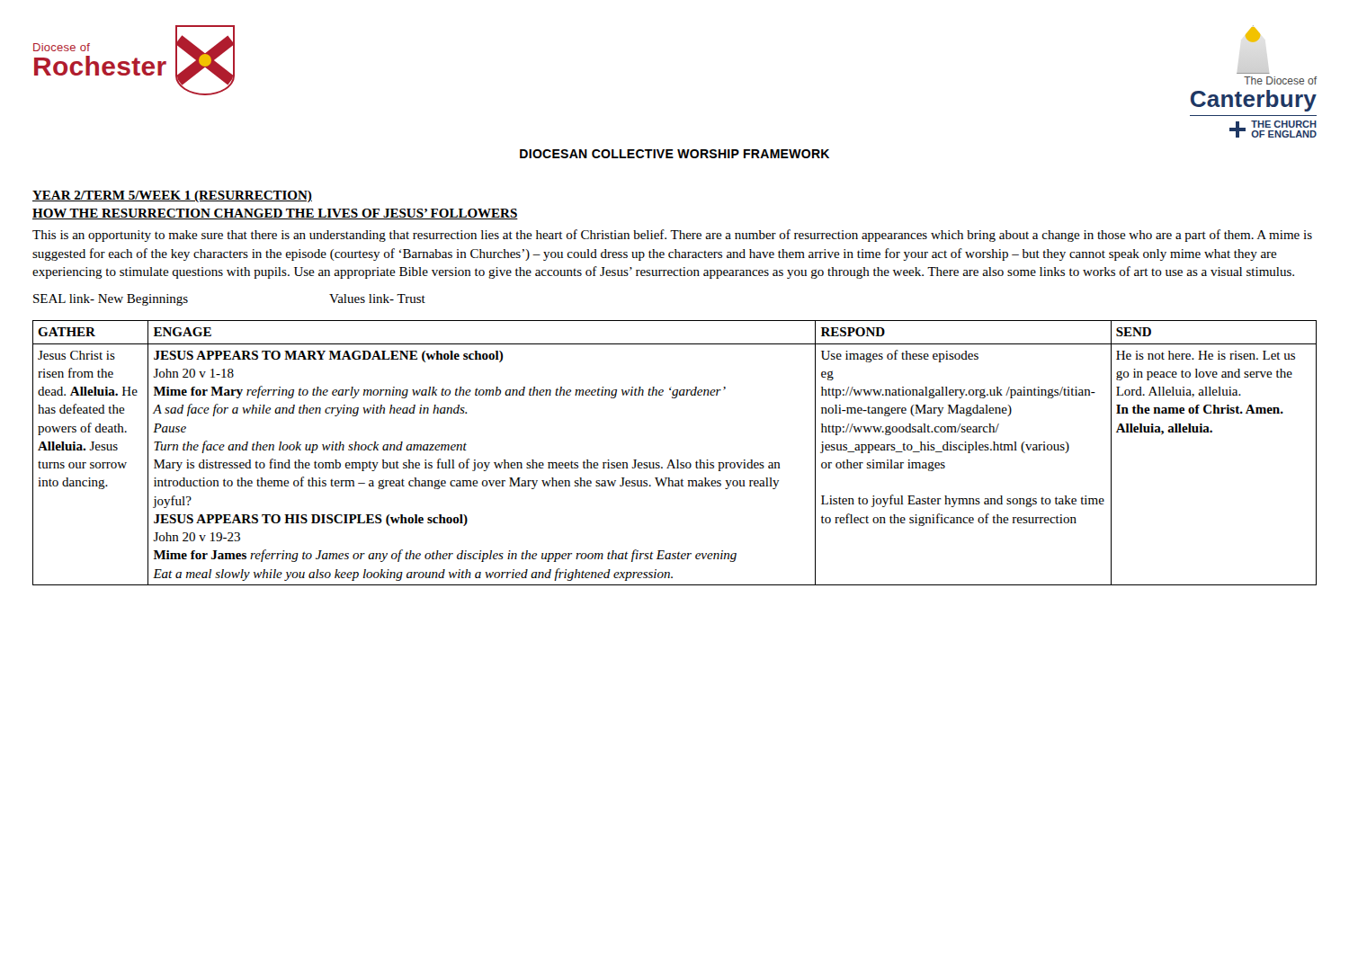Diocese of
Rochester
The Diocese of
Canterbury
THE CHURCH
OF ENGLAND
DIOCESAN COLLECTIVE WORSHIP FRAMEWORK
YEAR 2/TERM 5/WEEK 1 (RESURRECTION)
HOW THE RESURRECTION CHANGED THE LIVES OF JESUS’ FOLLOWERS
This is an opportunity to make sure that there is an understanding that resurrection lies at the heart of Christian belief. There are a number of resurrection appearances which bring about a change in those who are a part of them. A mime is suggested for each of the key characters in the episode (courtesy of ‘Barnabas in Churches’) – you could dress up the characters and have them arrive in time for your act of worship – but they cannot speak only mime what they are experiencing to stimulate questions with pupils. Use an appropriate Bible version to give the accounts of Jesus’ resurrection appearances as you go through the week. There are also some links to works of art to use as a visual stimulus.
SEAL link- New Beginnings Values link- Trust
| GATHER | ENGAGE | RESPOND | SEND |
| --- | --- | --- | --- |
| Jesus Christ is risen from the dead. Alleluia. He has defeated the powers of death. Alleluia. Jesus turns our sorrow into dancing. | JESUS APPEARS TO MARY MAGDALENE (whole school) John 20 v 1-18 Mime for Mary referring to the early morning walk to the tomb and then the meeting with the ‘gardener’ A sad face for a while and then crying with head in hands. Pause Turn the face and then look up with shock and amazement Mary is distressed to find the tomb empty but she is full of joy when she meets the risen Jesus. Also this provides an introduction to the theme of this term – a great change came over Mary when she saw Jesus. What makes you really joyful? JESUS APPEARS TO HIS DISCIPLES (whole school) John 20 v 19-23 Mime for James referring to James or any of the other disciples in the upper room that first Easter evening Eat a meal slowly while you also keep looking around with a worried and frightened expression. | Use images of these episodes eg http://www.nationalgallery.org.uk /paintings/titian-noli-me-tangere (Mary Magdalene) http://www.goodsalt.com/search/ jesus_appears_to_his_disciples.html (various) or other similar images Listen to joyful Easter hymns and songs to take time to reflect on the significance of the resurrection | He is not here. He is risen. Let us go in peace to love and serve the Lord. Alleluia, alleluia. In the name of Christ. Amen. Alleluia, alleluia. |